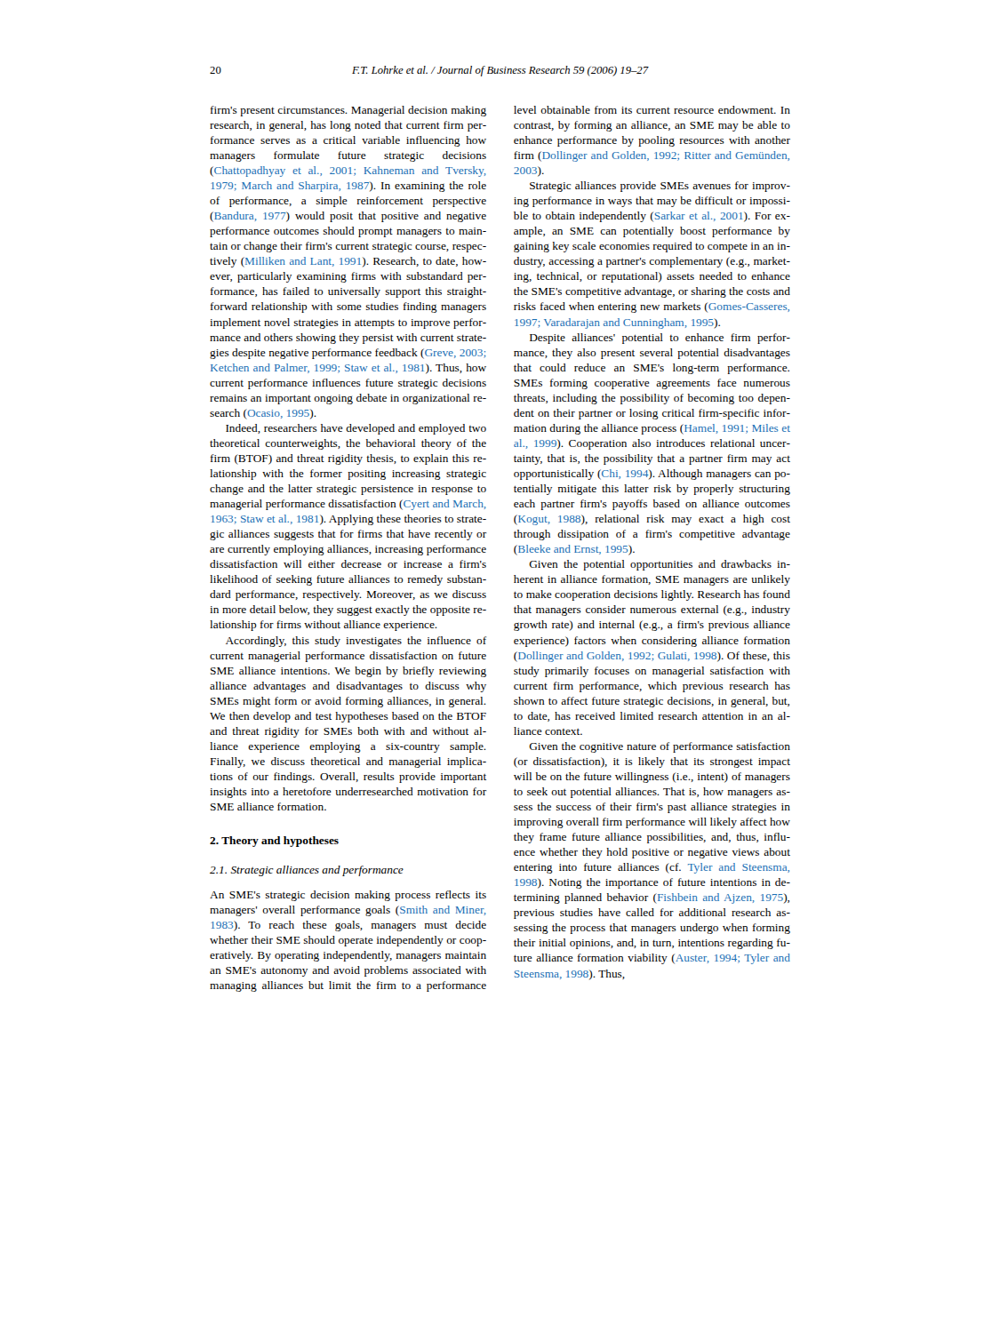20 F.T. Lohrke et al. / Journal of Business Research 59 (2006) 19–27
firm's present circumstances. Managerial decision making research, in general, has long noted that current firm performance serves as a critical variable influencing how managers formulate future strategic decisions (Chattopadhyay et al., 2001; Kahneman and Tversky, 1979; March and Sharpira, 1987). In examining the role of performance, a simple reinforcement perspective (Bandura, 1977) would posit that positive and negative performance outcomes should prompt managers to maintain or change their firm's current strategic course, respectively (Milliken and Lant, 1991). Research, to date, however, particularly examining firms with substandard performance, has failed to universally support this straightforward relationship with some studies finding managers implement novel strategies in attempts to improve performance and others showing they persist with current strategies despite negative performance feedback (Greve, 2003; Ketchen and Palmer, 1999; Staw et al., 1981). Thus, how current performance influences future strategic decisions remains an important ongoing debate in organizational research (Ocasio, 1995).
Indeed, researchers have developed and employed two theoretical counterweights, the behavioral theory of the firm (BTOF) and threat rigidity thesis, to explain this relationship with the former positing increasing strategic change and the latter strategic persistence in response to managerial performance dissatisfaction (Cyert and March, 1963; Staw et al., 1981). Applying these theories to strategic alliances suggests that for firms that have recently or are currently employing alliances, increasing performance dissatisfaction will either decrease or increase a firm's likelihood of seeking future alliances to remedy substandard performance, respectively. Moreover, as we discuss in more detail below, they suggest exactly the opposite relationship for firms without alliance experience.
Accordingly, this study investigates the influence of current managerial performance dissatisfaction on future SME alliance intentions. We begin by briefly reviewing alliance advantages and disadvantages to discuss why SMEs might form or avoid forming alliances, in general. We then develop and test hypotheses based on the BTOF and threat rigidity for SMEs both with and without alliance experience employing a six-country sample. Finally, we discuss theoretical and managerial implications of our findings. Overall, results provide important insights into a heretofore underresearched motivation for SME alliance formation.
2. Theory and hypotheses
2.1. Strategic alliances and performance
An SME's strategic decision making process reflects its managers' overall performance goals (Smith and Miner, 1983). To reach these goals, managers must decide whether their SME should operate independently or cooperatively. By operating independently, managers maintain an SME's autonomy and avoid problems associated with managing alliances but limit the firm to a performance level obtainable from its current resource endowment. In contrast, by forming an alliance, an SME may be able to enhance performance by pooling resources with another firm (Dollinger and Golden, 1992; Ritter and Gemünden, 2003).
Strategic alliances provide SMEs avenues for improving performance in ways that may be difficult or impossible to obtain independently (Sarkar et al., 2001). For example, an SME can potentially boost performance by gaining key scale economies required to compete in an industry, accessing a partner's complementary (e.g., marketing, technical, or reputational) assets needed to enhance the SME's competitive advantage, or sharing the costs and risks faced when entering new markets (Gomes-Casseres, 1997; Varadarajan and Cunningham, 1995).
Despite alliances' potential to enhance firm performance, they also present several potential disadvantages that could reduce an SME's long-term performance. SMEs forming cooperative agreements face numerous threats, including the possibility of becoming too dependent on their partner or losing critical firm-specific information during the alliance process (Hamel, 1991; Miles et al., 1999). Cooperation also introduces relational uncertainty, that is, the possibility that a partner firm may act opportunistically (Chi, 1994). Although managers can potentially mitigate this latter risk by properly structuring each partner firm's payoffs based on alliance outcomes (Kogut, 1988), relational risk may exact a high cost through dissipation of a firm's competitive advantage (Bleeke and Ernst, 1995).
Given the potential opportunities and drawbacks inherent in alliance formation, SME managers are unlikely to make cooperation decisions lightly. Research has found that managers consider numerous external (e.g., industry growth rate) and internal (e.g., a firm's previous alliance experience) factors when considering alliance formation (Dollinger and Golden, 1992; Gulati, 1998). Of these, this study primarily focuses on managerial satisfaction with current firm performance, which previous research has shown to affect future strategic decisions, in general, but, to date, has received limited research attention in an alliance context.
Given the cognitive nature of performance satisfaction (or dissatisfaction), it is likely that its strongest impact will be on the future willingness (i.e., intent) of managers to seek out potential alliances. That is, how managers assess the success of their firm's past alliance strategies in improving overall firm performance will likely affect how they frame future alliance possibilities, and, thus, influence whether they hold positive or negative views about entering into future alliances (cf. Tyler and Steensma, 1998). Noting the importance of future intentions in determining planned behavior (Fishbein and Ajzen, 1975), previous studies have called for additional research assessing the process that managers undergo when forming their initial opinions, and, in turn, intentions regarding future alliance formation viability (Auster, 1994; Tyler and Steensma, 1998). Thus,